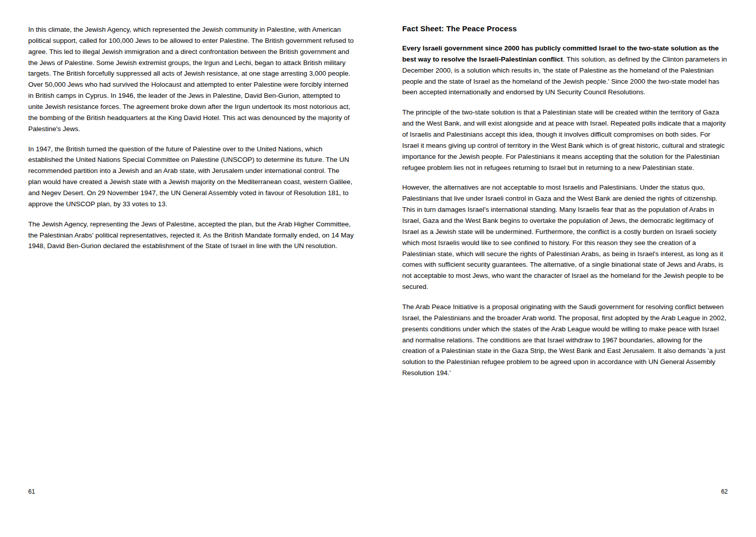In this climate, the Jewish Agency, which represented the Jewish community in Palestine, with American political support, called for 100,000 Jews to be allowed to enter Palestine. The British government refused to agree. This led to illegal Jewish immigration and a direct confrontation between the British government and the Jews of Palestine. Some Jewish extremist groups, the Irgun and Lechi, began to attack British military targets. The British forcefully suppressed all acts of Jewish resistance, at one stage arresting 3,000 people. Over 50,000 Jews who had survived the Holocaust and attempted to enter Palestine were forcibly interned in British camps in Cyprus. In 1946, the leader of the Jews in Palestine, David Ben-Gurion, attempted to unite Jewish resistance forces. The agreement broke down after the Irgun undertook its most notorious act, the bombing of the British headquarters at the King David Hotel. This act was denounced by the majority of Palestine's Jews.
In 1947, the British turned the question of the future of Palestine over to the United Nations, which established the United Nations Special Committee on Palestine (UNSCOP) to determine its future. The UN recommended partition into a Jewish and an Arab state, with Jerusalem under international control. The plan would have created a Jewish state with a Jewish majority on the Mediterranean coast, western Galilee, and Negev Desert. On 29 November 1947, the UN General Assembly voted in favour of Resolution 181, to approve the UNSCOP plan, by 33 votes to 13.
The Jewish Agency, representing the Jews of Palestine, accepted the plan, but the Arab Higher Committee, the Palestinian Arabs' political representatives, rejected it. As the British Mandate formally ended, on 14 May 1948, David Ben-Gurion declared the establishment of the State of Israel in line with the UN resolution.
61
Fact Sheet: The Peace Process
Every Israeli government since 2000 has publicly committed Israel to the two-state solution as the best way to resolve the Israeli-Palestinian conflict. This solution, as defined by the Clinton parameters in December 2000, is a solution which results in, 'the state of Palestine as the homeland of the Palestinian people and the state of Israel as the homeland of the Jewish people.' Since 2000 the two-state model has been accepted internationally and endorsed by UN Security Council Resolutions.
The principle of the two-state solution is that a Palestinian state will be created within the territory of Gaza and the West Bank, and will exist alongside and at peace with Israel. Repeated polls indicate that a majority of Israelis and Palestinians accept this idea, though it involves difficult compromises on both sides. For Israel it means giving up control of territory in the West Bank which is of great historic, cultural and strategic importance for the Jewish people. For Palestinians it means accepting that the solution for the Palestinian refugee problem lies not in refugees returning to Israel but in returning to a new Palestinian state.
However, the alternatives are not acceptable to most Israelis and Palestinians. Under the status quo, Palestinians that live under Israeli control in Gaza and the West Bank are denied the rights of citizenship. This in turn damages Israel's international standing. Many Israelis fear that as the population of Arabs in Israel, Gaza and the West Bank begins to overtake the population of Jews, the democratic legitimacy of Israel as a Jewish state will be undermined. Furthermore, the conflict is a costly burden on Israeli society which most Israelis would like to see confined to history. For this reason they see the creation of a Palestinian state, which will secure the rights of Palestinian Arabs, as being in Israel's interest, as long as it comes with sufficient security guarantees. The alternative, of a single binational state of Jews and Arabs, is not acceptable to most Jews, who want the character of Israel as the homeland for the Jewish people to be secured.
The Arab Peace Initiative is a proposal originating with the Saudi government for resolving conflict between Israel, the Palestinians and the broader Arab world. The proposal, first adopted by the Arab League in 2002, presents conditions under which the states of the Arab League would be willing to make peace with Israel and normalise relations. The conditions are that Israel withdraw to 1967 boundaries, allowing for the creation of a Palestinian state in the Gaza Strip, the West Bank and East Jerusalem. It also demands 'a just solution to the Palestinian refugee problem to be agreed upon in accordance with UN General Assembly Resolution 194.'
62